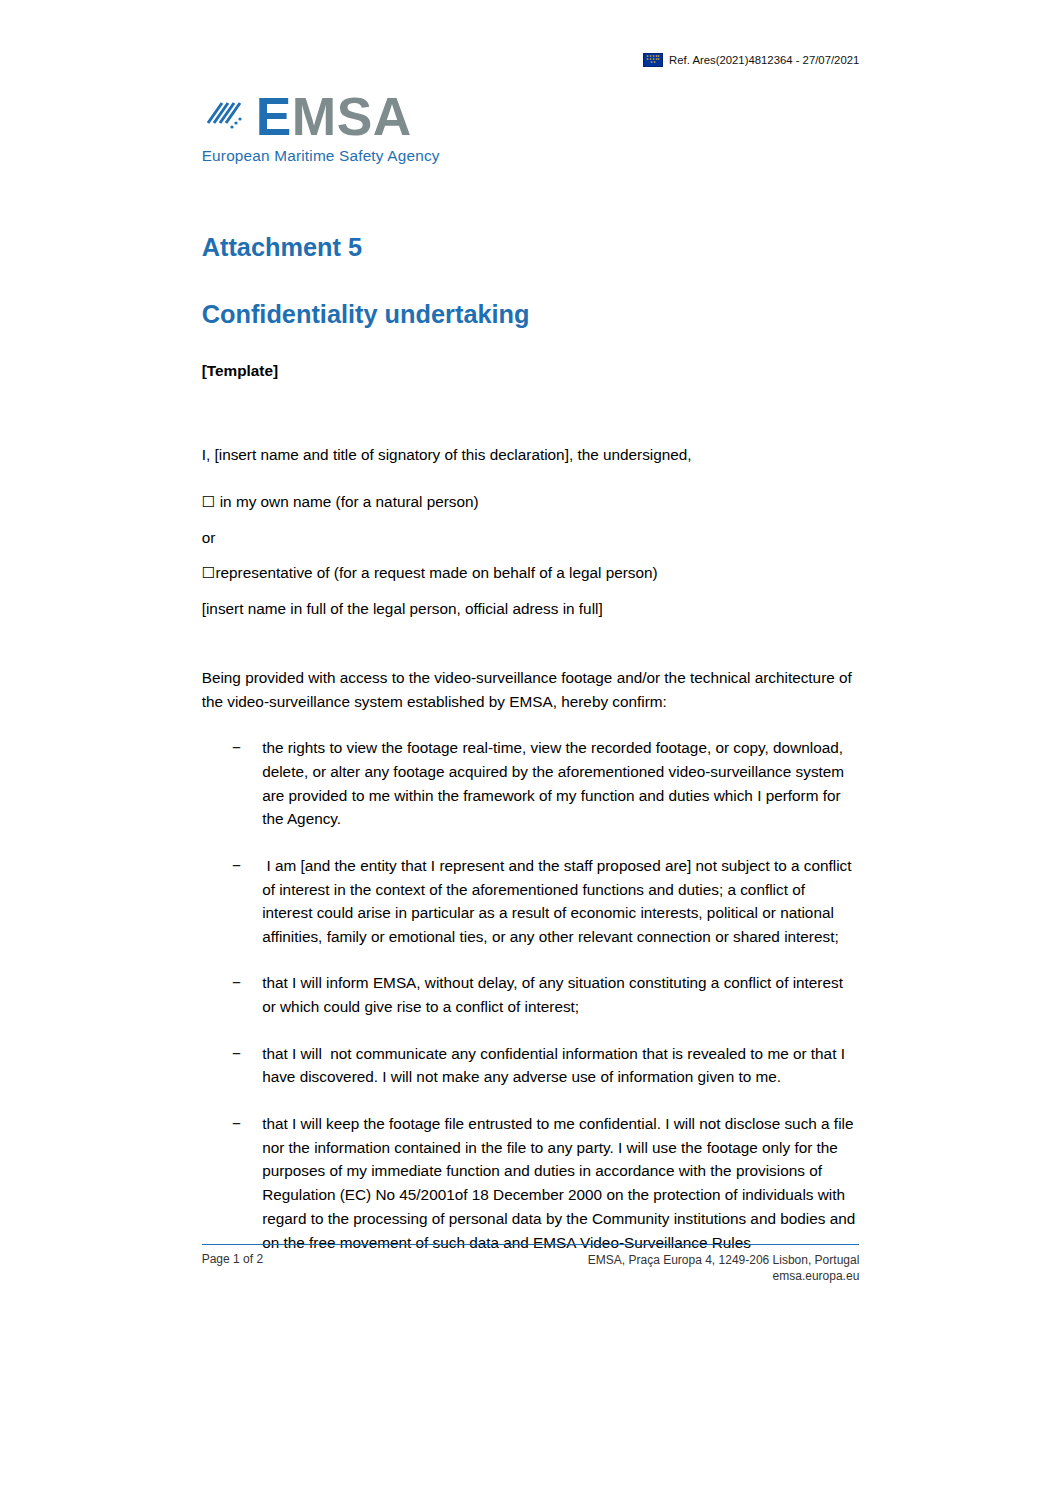Ref. Ares(2021)4812364 - 27/07/2021
EMSA
European Maritime Safety Agency
Attachment 5
Confidentiality undertaking
[Template]
I, [insert name and title of signatory of this declaration], the undersigned,
☐ in my own name (for a natural person)
or
☐representative of (for a request made on behalf of a legal person)
[insert name in full of the legal person, official adress in full]
Being provided with access to the video-surveillance footage and/or the technical architecture of the video-surveillance system established by EMSA, hereby confirm:
the rights to view the footage real-time, view the recorded footage, or copy, download, delete, or alter any footage acquired by the aforementioned video-surveillance system are provided to me within the framework of my function and duties which I perform for the Agency.
I am [and the entity that I represent and the staff proposed are] not subject to a conflict of interest in the context of the aforementioned functions and duties; a conflict of interest could arise in particular as a result of economic interests, political or national affinities, family or emotional ties, or any other relevant connection or shared interest;
that I will inform EMSA, without delay, of any situation constituting a conflict of interest or which could give rise to a conflict of interest;
that I will not communicate any confidential information that is revealed to me or that I have discovered. I will not make any adverse use of information given to me.
that I will keep the footage file entrusted to me confidential. I will not disclose such a file nor the information contained in the file to any party. I will use the footage only for the purposes of my immediate function and duties in accordance with the provisions of Regulation (EC) No 45/2001of 18 December 2000 on the protection of individuals with regard to the processing of personal data by the Community institutions and bodies and on the free movement of such data and EMSA Video-Surveillance Rules
Page 1 of 2
EMSA, Praça Europa 4, 1249-206 Lisbon, Portugal
emsa.europa.eu